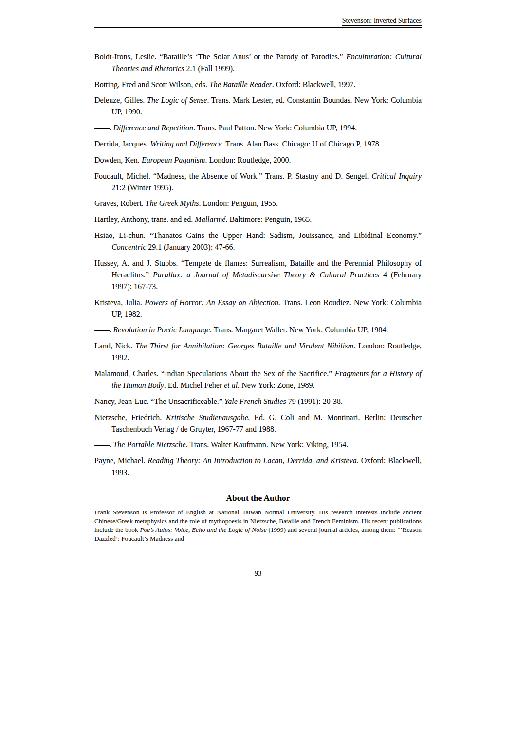Stevenson: Inverted Surfaces
Boldt-Irons, Leslie. “Bataille’s ‘The Solar Anus’ or the Parody of Parodies.” Enculturation: Cultural Theories and Rhetorics 2.1 (Fall 1999).
Botting, Fred and Scott Wilson, eds. The Bataille Reader. Oxford: Blackwell, 1997.
Deleuze, Gilles. The Logic of Sense. Trans. Mark Lester, ed. Constantin Boundas. New York: Columbia UP, 1990.
——. Difference and Repetition. Trans. Paul Patton. New York: Columbia UP, 1994.
Derrida, Jacques. Writing and Difference. Trans. Alan Bass. Chicago: U of Chicago P, 1978.
Dowden, Ken. European Paganism. London: Routledge, 2000.
Foucault, Michel. “Madness, the Absence of Work.” Trans. P. Stastny and D. Sengel. Critical Inquiry 21:2 (Winter 1995).
Graves, Robert. The Greek Myths. London: Penguin, 1955.
Hartley, Anthony, trans. and ed. Mallarmé. Baltimore: Penguin, 1965.
Hsiao, Li-chun. “Thanatos Gains the Upper Hand: Sadism, Jouissance, and Libidinal Economy.” Concentric 29.1 (January 2003): 47-66.
Hussey, A. and J. Stubbs. “Tempete de flames: Surrealism, Bataille and the Perennial Philosophy of Heraclitus.” Parallax: a Journal of Metadiscursive Theory & Cultural Practices 4 (February 1997): 167-73.
Kristeva, Julia. Powers of Horror: An Essay on Abjection. Trans. Leon Roudiez. New York: Columbia UP, 1982.
——. Revolution in Poetic Language. Trans. Margaret Waller. New York: Columbia UP, 1984.
Land, Nick. The Thirst for Annihilation: Georges Bataille and Virulent Nihilism. London: Routledge, 1992.
Malamoud, Charles. “Indian Speculations About the Sex of the Sacrifice.” Fragments for a History of the Human Body. Ed. Michel Feher et al. New York: Zone, 1989.
Nancy, Jean-Luc. “The Unsacrificeable.” Yale French Studies 79 (1991): 20-38.
Nietzsche, Friedrich. Kritische Studienausgabe. Ed. G. Coli and M. Montinari. Berlin: Deutscher Taschenbuch Verlag / de Gruyter, 1967-77 and 1988.
——. The Portable Nietzsche. Trans. Walter Kaufmann. New York: Viking, 1954.
Payne, Michael. Reading Theory: An Introduction to Lacan, Derrida, and Kristeva. Oxford: Blackwell, 1993.
About the Author
Frank Stevenson is Professor of English at National Taiwan Normal University. His research interests include ancient Chinese/Greek metaphysics and the role of mythopoesis in Nietzsche, Bataille and French Feminism. His recent publications include the book Poe’s Aulos: Voice, Echo and the Logic of Noise (1999) and several journal articles, among them: “’Reason Dazzled’: Foucault’s Madness and
93